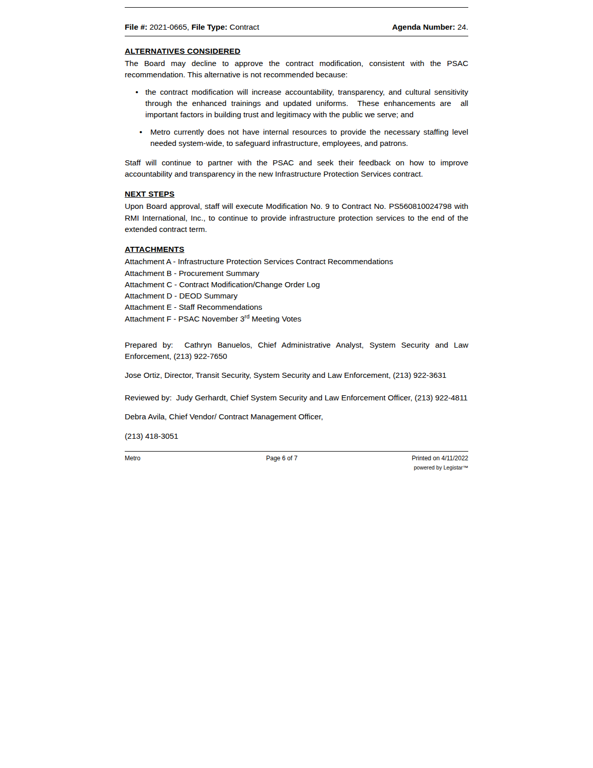File #: 2021-0665, File Type: Contract
Agenda Number: 24.
ALTERNATIVES CONSIDERED
The Board may decline to approve the contract modification, consistent with the PSAC recommendation. This alternative is not recommended because:
the contract modification will increase accountability, transparency, and cultural sensitivity through the enhanced trainings and updated uniforms. These enhancements are all important factors in building trust and legitimacy with the public we serve; and
Metro currently does not have internal resources to provide the necessary staffing level needed system-wide, to safeguard infrastructure, employees, and patrons.
Staff will continue to partner with the PSAC and seek their feedback on how to improve accountability and transparency in the new Infrastructure Protection Services contract.
NEXT STEPS
Upon Board approval, staff will execute Modification No. 9 to Contract No. PS560810024798 with RMI International, Inc., to continue to provide infrastructure protection services to the end of the extended contract term.
ATTACHMENTS
Attachment A - Infrastructure Protection Services Contract Recommendations
Attachment B - Procurement Summary
Attachment C - Contract Modification/Change Order Log
Attachment D - DEOD Summary
Attachment E - Staff Recommendations
Attachment F - PSAC November 3rd Meeting Votes
Prepared by: Cathryn Banuelos, Chief Administrative Analyst, System Security and Law Enforcement, (213) 922-7650
Jose Ortiz, Director, Transit Security, System Security and Law Enforcement, (213) 922-3631
Reviewed by: Judy Gerhardt, Chief System Security and Law Enforcement Officer, (213) 922-4811
Debra Avila, Chief Vendor/ Contract Management Officer,
(213) 418-3051
Metro
Page 6 of 7
Printed on 4/11/2022
powered by Legistar™